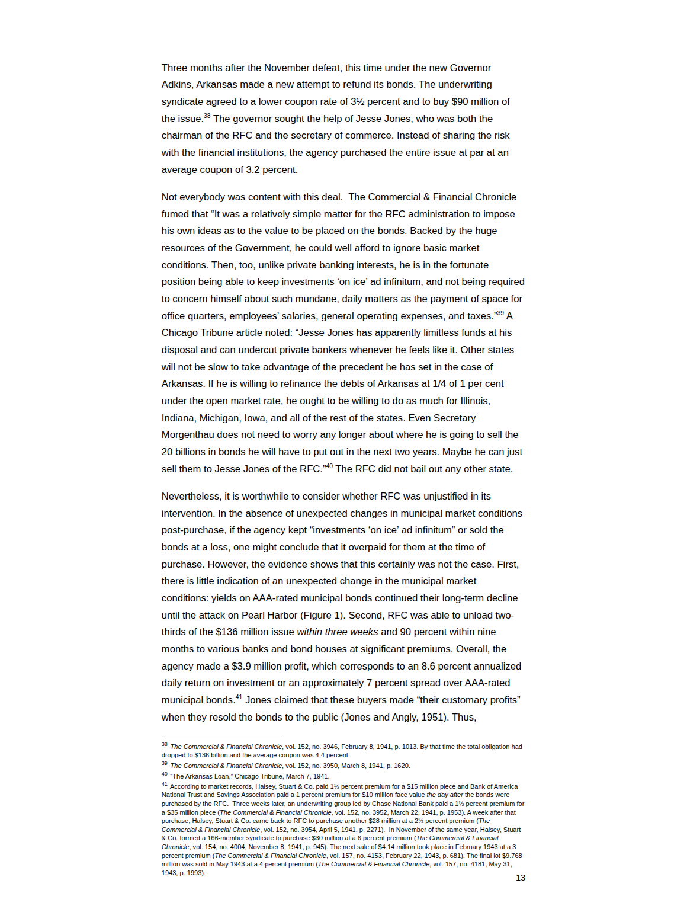Three months after the November defeat, this time under the new Governor Adkins, Arkansas made a new attempt to refund its bonds. The underwriting syndicate agreed to a lower coupon rate of 3½ percent and to buy $90 million of the issue.38 The governor sought the help of Jesse Jones, who was both the chairman of the RFC and the secretary of commerce. Instead of sharing the risk with the financial institutions, the agency purchased the entire issue at par at an average coupon of 3.2 percent.
Not everybody was content with this deal. The Commercial & Financial Chronicle fumed that “It was a relatively simple matter for the RFC administration to impose his own ideas as to the value to be placed on the bonds. Backed by the huge resources of the Government, he could well afford to ignore basic market conditions. Then, too, unlike private banking interests, he is in the fortunate position being able to keep investments ‘on ice’ ad infinitum, and not being required to concern himself about such mundane, daily matters as the payment of space for office quarters, employees’ salaries, general operating expenses, and taxes.”39 A Chicago Tribune article noted: “Jesse Jones has apparently limitless funds at his disposal and can undercut private bankers whenever he feels like it. Other states will not be slow to take advantage of the precedent he has set in the case of Arkansas. If he is willing to refinance the debts of Arkansas at 1/4 of 1 per cent under the open market rate, he ought to be willing to do as much for Illinois, Indiana, Michigan, Iowa, and all of the rest of the states. Even Secretary Morgenthau does not need to worry any longer about where he is going to sell the 20 billions in bonds he will have to put out in the next two years. Maybe he can just sell them to Jesse Jones of the RFC.”40 The RFC did not bail out any other state.
Nevertheless, it is worthwhile to consider whether RFC was unjustified in its intervention. In the absence of unexpected changes in municipal market conditions post-purchase, if the agency kept “investments ‘on ice’ ad infinitum” or sold the bonds at a loss, one might conclude that it overpaid for them at the time of purchase. However, the evidence shows that this certainly was not the case. First, there is little indication of an unexpected change in the municipal market conditions: yields on AAA-rated municipal bonds continued their long-term decline until the attack on Pearl Harbor (Figure 1). Second, RFC was able to unload two-thirds of the $136 million issue within three weeks and 90 percent within nine months to various banks and bond houses at significant premiums. Overall, the agency made a $3.9 million profit, which corresponds to an 8.6 percent annualized daily return on investment or an approximately 7 percent spread over AAA-rated municipal bonds.41 Jones claimed that these buyers made “their customary profits” when they resold the bonds to the public (Jones and Angly, 1951). Thus,
38 The Commercial & Financial Chronicle, vol. 152, no. 3946, February 8, 1941, p. 1013. By that time the total obligation had dropped to $136 billion and the average coupon was 4.4 percent
39 The Commercial & Financial Chronicle, vol. 152, no. 3950, March 8, 1941, p. 1620.
40 “The Arkansas Loan,” Chicago Tribune, March 7, 1941.
41 According to market records, Halsey, Stuart & Co. paid 1½ percent premium for a $15 million piece and Bank of America National Trust and Savings Association paid a 1 percent premium for $10 million face value the day after the bonds were purchased by the RFC. Three weeks later, an underwriting group led by Chase National Bank paid a 1½ percent premium for a $35 million piece (The Commercial & Financial Chronicle, vol. 152, no. 3952, March 22, 1941, p. 1953). A week after that purchase, Halsey, Stuart & Co. came back to RFC to purchase another $28 million at a 2½ percent premium (The Commercial & Financial Chronicle, vol. 152, no. 3954, April 5, 1941, p. 2271). In November of the same year, Halsey, Stuart & Co. formed a 166-member syndicate to purchase $30 million at a 6 percent premium (The Commercial & Financial Chronicle, vol. 154, no. 4004, November 8, 1941, p. 945). The next sale of $4.14 million took place in February 1943 at a 3 percent premium (The Commercial & Financial Chronicle, vol. 157, no. 4153, February 22, 1943, p. 681). The final lot $9.768 million was sold in May 1943 at a 4 percent premium (The Commercial & Financial Chronicle, vol. 157, no. 4181, May 31, 1943, p. 1993).
13